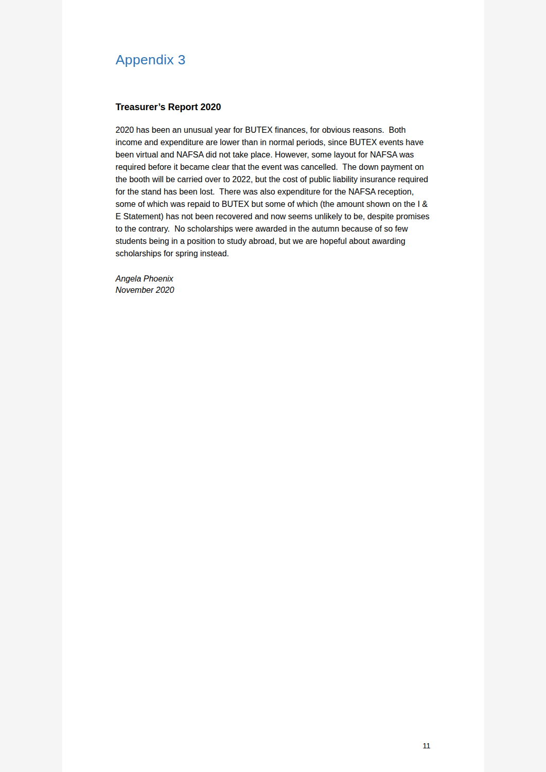Appendix 3
Treasurer’s Report 2020
2020 has been an unusual year for BUTEX finances, for obvious reasons. Both income and expenditure are lower than in normal periods, since BUTEX events have been virtual and NAFSA did not take place. However, some layout for NAFSA was required before it became clear that the event was cancelled. The down payment on the booth will be carried over to 2022, but the cost of public liability insurance required for the stand has been lost. There was also expenditure for the NAFSA reception, some of which was repaid to BUTEX but some of which (the amount shown on the I & E Statement) has not been recovered and now seems unlikely to be, despite promises to the contrary. No scholarships were awarded in the autumn because of so few students being in a position to study abroad, but we are hopeful about awarding scholarships for spring instead.
Angela Phoenix
November 2020
11